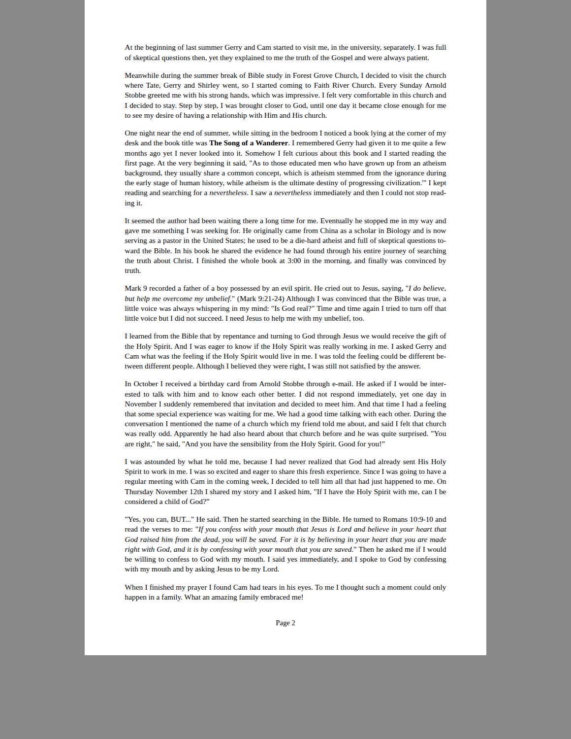At the beginning of last summer Gerry and Cam started to visit me, in the university, separately. I was full of skeptical questions then, yet they explained to me the truth of the Gospel and were always patient.
Meanwhile during the summer break of Bible study in Forest Grove Church, I decided to visit the church where Tate, Gerry and Shirley went, so I started coming to Faith River Church. Every Sunday Arnold Stobbe greeted me with his strong hands, which was impressive. I felt very comfortable in this church and I decided to stay. Step by step, I was brought closer to God, until one day it became close enough for me to see my desire of having a relationship with Him and His church.
One night near the end of summer, while sitting in the bedroom I noticed a book lying at the corner of my desk and the book title was The Song of a Wanderer. I remembered Gerry had given it to me quite a few months ago yet I never looked into it. Somehow I felt curious about this book and I started reading the first page. At the very beginning it said, "As to those educated men who have grown up from an atheism background, they usually share a common concept, which is atheism stemmed from the ignorance during the early stage of human history, while atheism is the ultimate destiny of progressing civilization.'" I kept reading and searching for a nevertheless. I saw a nevertheless immediately and then I could not stop reading it.
It seemed the author had been waiting there a long time for me. Eventually he stopped me in my way and gave me something I was seeking for. He originally came from China as a scholar in Biology and is now serving as a pastor in the United States; he used to be a die-hard atheist and full of skeptical questions toward the Bible. In his book he shared the evidence he had found through his entire journey of searching the truth about Christ. I finished the whole book at 3:00 in the morning, and finally was convinced by truth.
Mark 9 recorded a father of a boy possessed by an evil spirit. He cried out to Jesus, saying, "I do believe, but help me overcome my unbelief." (Mark 9:21-24) Although I was convinced that the Bible was true, a little voice was always whispering in my mind: "Is God real?" Time and time again I tried to turn off that little voice but I did not succeed. I need Jesus to help me with my unbelief, too.
I learned from the Bible that by repentance and turning to God through Jesus we would receive the gift of the Holy Spirit. And I was eager to know if the Holy Spirit was really working in me. I asked Gerry and Cam what was the feeling if the Holy Spirit would live in me. I was told the feeling could be different between different people. Although I believed they were right, I was still not satisfied by the answer.
In October I received a birthday card from Arnold Stobbe through e-mail. He asked if I would be interested to talk with him and to know each other better. I did not respond immediately, yet one day in November I suddenly remembered that invitation and decided to meet him. And that time I had a feeling that some special experience was waiting for me. We had a good time talking with each other. During the conversation I mentioned the name of a church which my friend told me about, and said I felt that church was really odd. Apparently he had also heard about that church before and he was quite surprised. "You are right," he said, "And you have the sensibility from the Holy Spirit. Good for you!”
I was astounded by what he told me, because I had never realized that God had already sent His Holy Spirit to work in me. I was so excited and eager to share this fresh experience. Since I was going to have a regular meeting with Cam in the coming week, I decided to tell him all that had just happened to me. On Thursday November 12th I shared my story and I asked him, "If I have the Holy Spirit with me, can I be considered a child of God?”
"Yes, you can, BUT..." He said. Then he started searching in the Bible. He turned to Romans 10:9-10 and read the verses to me: "If you confess with your mouth that Jesus is Lord and believe in your heart that God raised him from the dead, you will be saved. For it is by believing in your heart that you are made right with God, and it is by confessing with your mouth that you are saved." Then he asked me if I would be willing to confess to God with my mouth. I said yes immediately, and I spoke to God by confessing with my mouth and by asking Jesus to be my Lord.
When I finished my prayer I found Cam had tears in his eyes. To me I thought such a moment could only happen in a family. What an amazing family embraced me!
Page 2